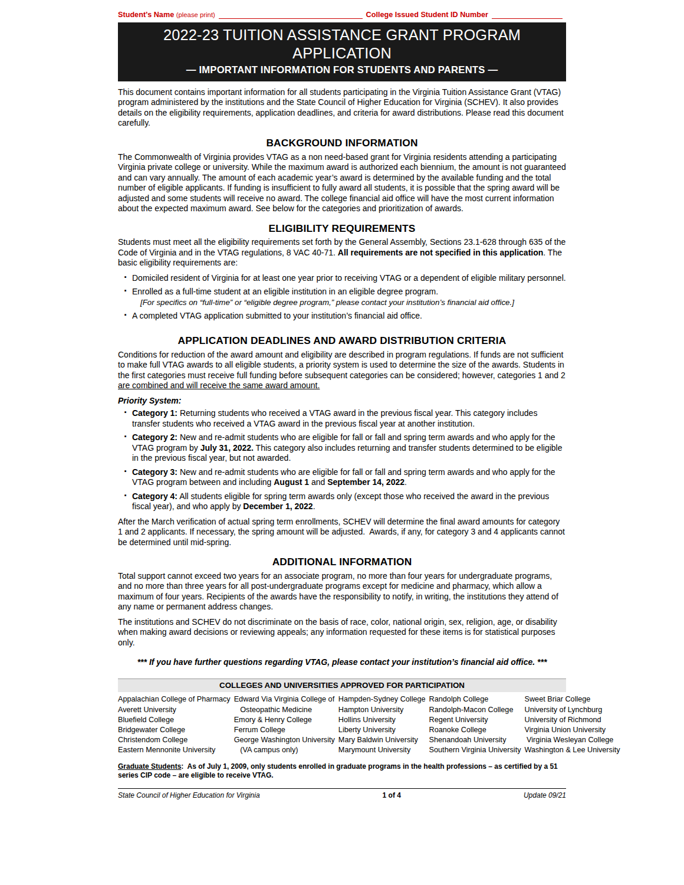Student’s Name (please print) College Issued Student ID Number
2022-23 TUITION ASSISTANCE GRANT PROGRAM APPLICATION
— IMPORTANT INFORMATION FOR STUDENTS AND PARENTS —
This document contains important information for all students participating in the Virginia Tuition Assistance Grant (VTAG) program administered by the institutions and the State Council of Higher Education for Virginia (SCHEV). It also provides details on the eligibility requirements, application deadlines, and criteria for award distributions. Please read this document carefully.
BACKGROUND INFORMATION
The Commonwealth of Virginia provides VTAG as a non need-based grant for Virginia residents attending a participating Virginia private college or university. While the maximum award is authorized each biennium, the amount is not guaranteed and can vary annually. The amount of each academic year’s award is determined by the available funding and the total number of eligible applicants. If funding is insufficient to fully award all students, it is possible that the spring award will be adjusted and some students will receive no award. The college financial aid office will have the most current information about the expected maximum award. See below for the categories and prioritization of awards.
ELIGIBILITY REQUIREMENTS
Students must meet all the eligibility requirements set forth by the General Assembly, Sections 23.1-628 through 635 of the Code of Virginia and in the VTAG regulations, 8 VAC 40-71. All requirements are not specified in this application. The basic eligibility requirements are:
Domiciled resident of Virginia for at least one year prior to receiving VTAG or a dependent of eligible military personnel.
Enrolled as a full-time student at an eligible institution in an eligible degree program.
[For specifics on “full-time” or “eligible degree program,” please contact your institution’s financial aid office.]
A completed VTAG application submitted to your institution’s financial aid office.
APPLICATION DEADLINES AND AWARD DISTRIBUTION CRITERIA
Conditions for reduction of the award amount and eligibility are described in program regulations. If funds are not sufficient to make full VTAG awards to all eligible students, a priority system is used to determine the size of the awards. Students in the first categories must receive full funding before subsequent categories can be considered; however, categories 1 and 2 are combined and will receive the same award amount.
Priority System:
Category 1: Returning students who received a VTAG award in the previous fiscal year. This category includes transfer students who received a VTAG award in the previous fiscal year at another institution.
Category 2: New and re-admit students who are eligible for fall or fall and spring term awards and who apply for the VTAG program by July 31, 2022. This category also includes returning and transfer students determined to be eligible in the previous fiscal year, but not awarded.
Category 3: New and re-admit students who are eligible for fall or fall and spring term awards and who apply for the VTAG program between and including August 1 and September 14, 2022.
Category 4: All students eligible for spring term awards only (except those who received the award in the previous fiscal year), and who apply by December 1, 2022.
After the March verification of actual spring term enrollments, SCHEV will determine the final award amounts for category 1 and 2 applicants. If necessary, the spring amount will be adjusted. Awards, if any, for category 3 and 4 applicants cannot be determined until mid-spring.
ADDITIONAL INFORMATION
Total support cannot exceed two years for an associate program, no more than four years for undergraduate programs, and no more than three years for all post-undergraduate programs except for medicine and pharmacy, which allow a maximum of four years. Recipients of the awards have the responsibility to notify, in writing, the institutions they attend of any name or permanent address changes.
The institutions and SCHEV do not discriminate on the basis of race, color, national origin, sex, religion, age, or disability when making award decisions or reviewing appeals; any information requested for these items is for statistical purposes only.
*** If you have further questions regarding VTAG, please contact your institution’s financial aid office. ***
COLLEGES AND UNIVERSITIES APPROVED FOR PARTICIPATION
| Appalachian College of Pharmacy | Edward Via Virginia College of | Hampden-Sydney College | Randolph College | Sweet Briar College |
| Averett University | Osteopathic Medicine | Hampton University | Randolph-Macon College | University of Lynchburg |
| Bluefield College | Emory & Henry College | Hollins University | Regent University | University of Richmond |
| Bridgewater College | Ferrum College | Liberty University | Roanoke College | Virginia Union University |
| Christendom College | George Washington University | Mary Baldwin University | Shenandoah University | Virginia Wesleyan College |
| Eastern Mennonite University | (VA campus only) | Marymount University | Southern Virginia University | Washington & Lee University |
Graduate Students: As of July 1, 2009, only students enrolled in graduate programs in the health professions – as certified by a 51 series CIP code – are eligible to receive VTAG.
State Council of Higher Education for Virginia 1 of 4 Update 09/21